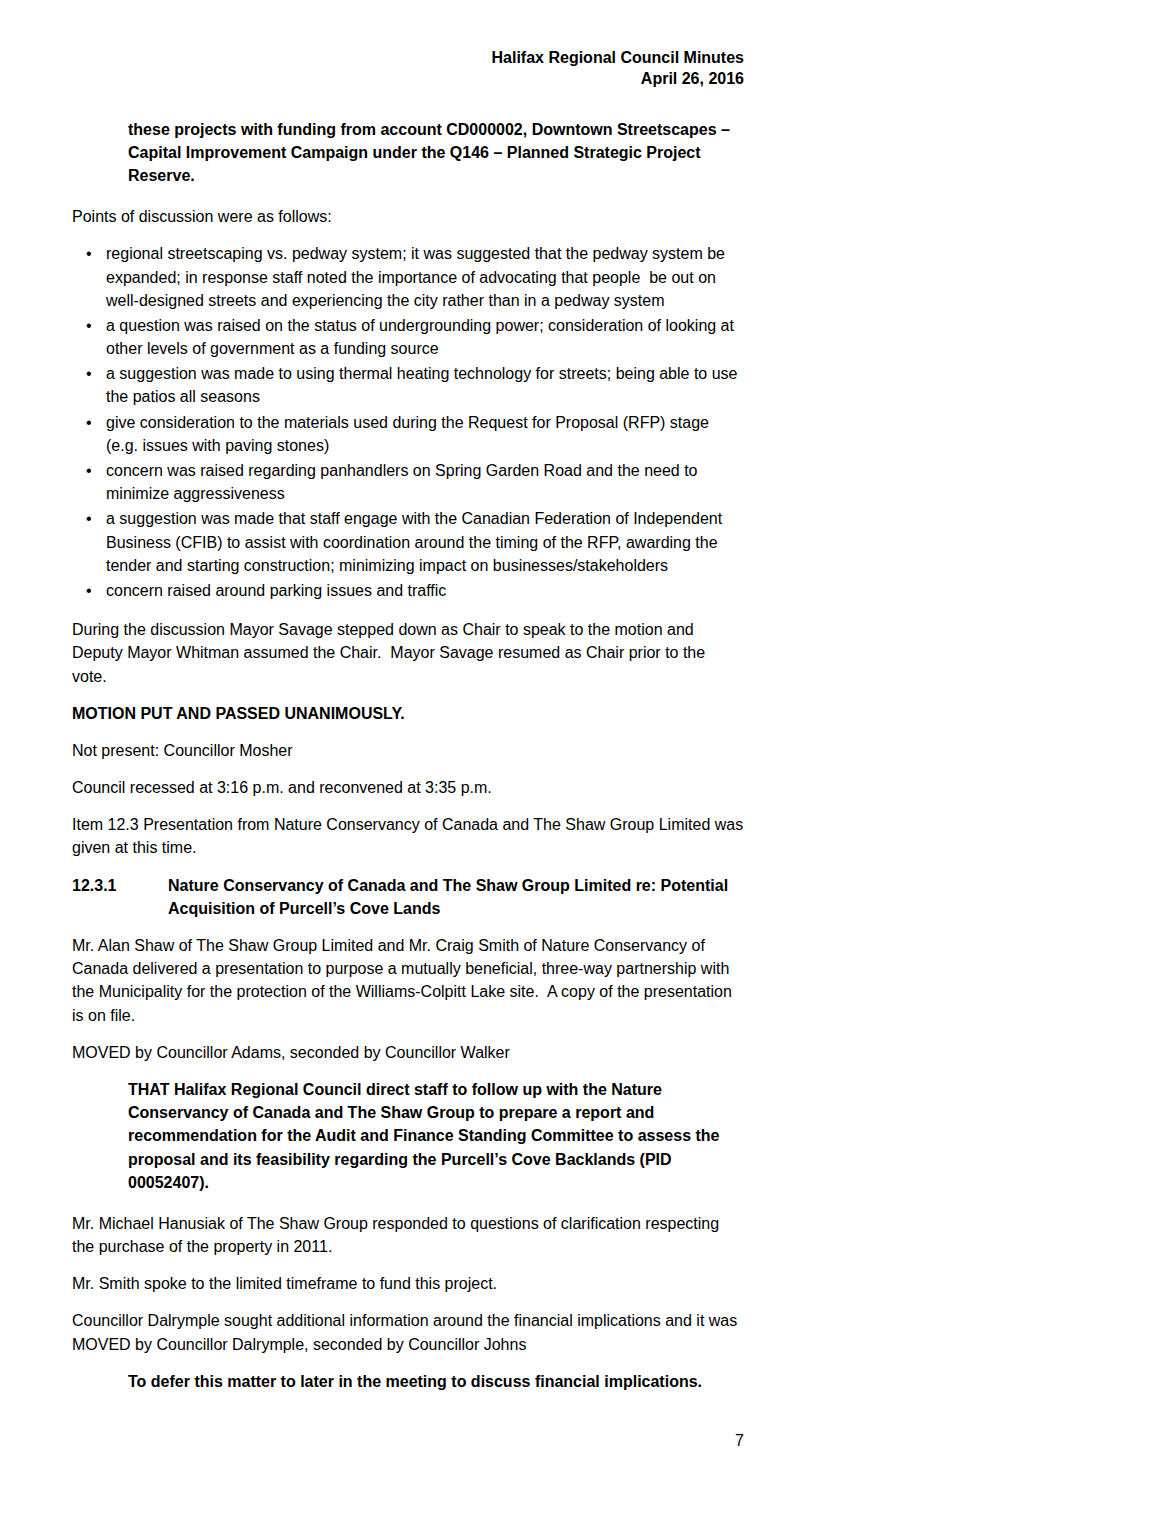Halifax Regional Council Minutes
April 26, 2016
these projects with funding from account CD000002, Downtown Streetscapes – Capital Improvement Campaign under the Q146 – Planned Strategic Project Reserve.
Points of discussion were as follows:
regional streetscaping vs. pedway system; it was suggested that the pedway system be expanded; in response staff noted the importance of advocating that people be out on well-designed streets and experiencing the city rather than in a pedway system
a question was raised on the status of undergrounding power; consideration of looking at other levels of government as a funding source
a suggestion was made to using thermal heating technology for streets; being able to use the patios all seasons
give consideration to the materials used during the Request for Proposal (RFP) stage (e.g. issues with paving stones)
concern was raised regarding panhandlers on Spring Garden Road and the need to minimize aggressiveness
a suggestion was made that staff engage with the Canadian Federation of Independent Business (CFIB) to assist with coordination around the timing of the RFP, awarding the tender and starting construction; minimizing impact on businesses/stakeholders
concern raised around parking issues and traffic
During the discussion Mayor Savage stepped down as Chair to speak to the motion and Deputy Mayor Whitman assumed the Chair. Mayor Savage resumed as Chair prior to the vote.
MOTION PUT AND PASSED UNANIMOUSLY.
Not present: Councillor Mosher
Council recessed at 3:16 p.m. and reconvened at 3:35 p.m.
Item 12.3 Presentation from Nature Conservancy of Canada and The Shaw Group Limited was given at this time.
12.3.1 Nature Conservancy of Canada and The Shaw Group Limited re: Potential Acquisition of Purcell’s Cove Lands
Mr. Alan Shaw of The Shaw Group Limited and Mr. Craig Smith of Nature Conservancy of Canada delivered a presentation to purpose a mutually beneficial, three-way partnership with the Municipality for the protection of the Williams-Colpitt Lake site. A copy of the presentation is on file.
MOVED by Councillor Adams, seconded by Councillor Walker
THAT Halifax Regional Council direct staff to follow up with the Nature Conservancy of Canada and The Shaw Group to prepare a report and recommendation for the Audit and Finance Standing Committee to assess the proposal and its feasibility regarding the Purcell’s Cove Backlands (PID 00052407).
Mr. Michael Hanusiak of The Shaw Group responded to questions of clarification respecting the purchase of the property in 2011.
Mr. Smith spoke to the limited timeframe to fund this project.
Councillor Dalrymple sought additional information around the financial implications and it was MOVED by Councillor Dalrymple, seconded by Councillor Johns
To defer this matter to later in the meeting to discuss financial implications.
7